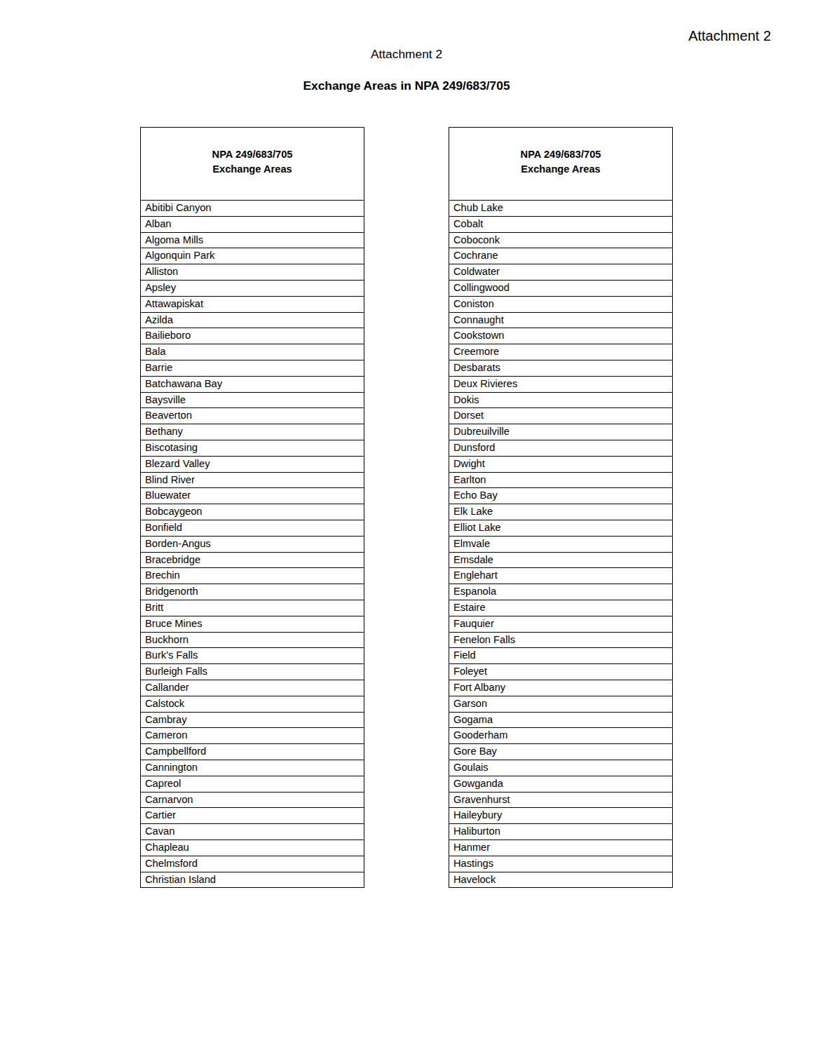Attachment 2
Attachment 2
Exchange Areas in NPA 249/683/705
| NPA 249/683/705 Exchange Areas |
| --- |
| Abitibi Canyon |
| Alban |
| Algoma Mills |
| Algonquin Park |
| Alliston |
| Apsley |
| Attawapiskat |
| Azilda |
| Bailieboro |
| Bala |
| Barrie |
| Batchawana Bay |
| Baysville |
| Beaverton |
| Bethany |
| Biscotasing |
| Blezard Valley |
| Blind River |
| Bluewater |
| Bobcaygeon |
| Bonfield |
| Borden-Angus |
| Bracebridge |
| Brechin |
| Bridgenorth |
| Britt |
| Bruce Mines |
| Buckhorn |
| Burk's Falls |
| Burleigh Falls |
| Callander |
| Calstock |
| Cambray |
| Cameron |
| Campbellford |
| Cannington |
| Capreol |
| Carnarvon |
| Cartier |
| Cavan |
| Chapleau |
| Chelmsford |
| Christian Island |
| NPA 249/683/705 Exchange Areas |
| --- |
| Chub Lake |
| Cobalt |
| Coboconk |
| Cochrane |
| Coldwater |
| Collingwood |
| Coniston |
| Connaught |
| Cookstown |
| Creemore |
| Desbarats |
| Deux Rivieres |
| Dokis |
| Dorset |
| Dubreuilville |
| Dunsford |
| Dwight |
| Earlton |
| Echo Bay |
| Elk Lake |
| Elliot Lake |
| Elmvale |
| Emsdale |
| Englehart |
| Espanola |
| Estaire |
| Fauquier |
| Fenelon Falls |
| Field |
| Foleyet |
| Fort Albany |
| Garson |
| Gogama |
| Gooderham |
| Gore Bay |
| Goulais |
| Gowganda |
| Gravenhurst |
| Haileybury |
| Haliburton |
| Hanmer |
| Hastings |
| Havelock |